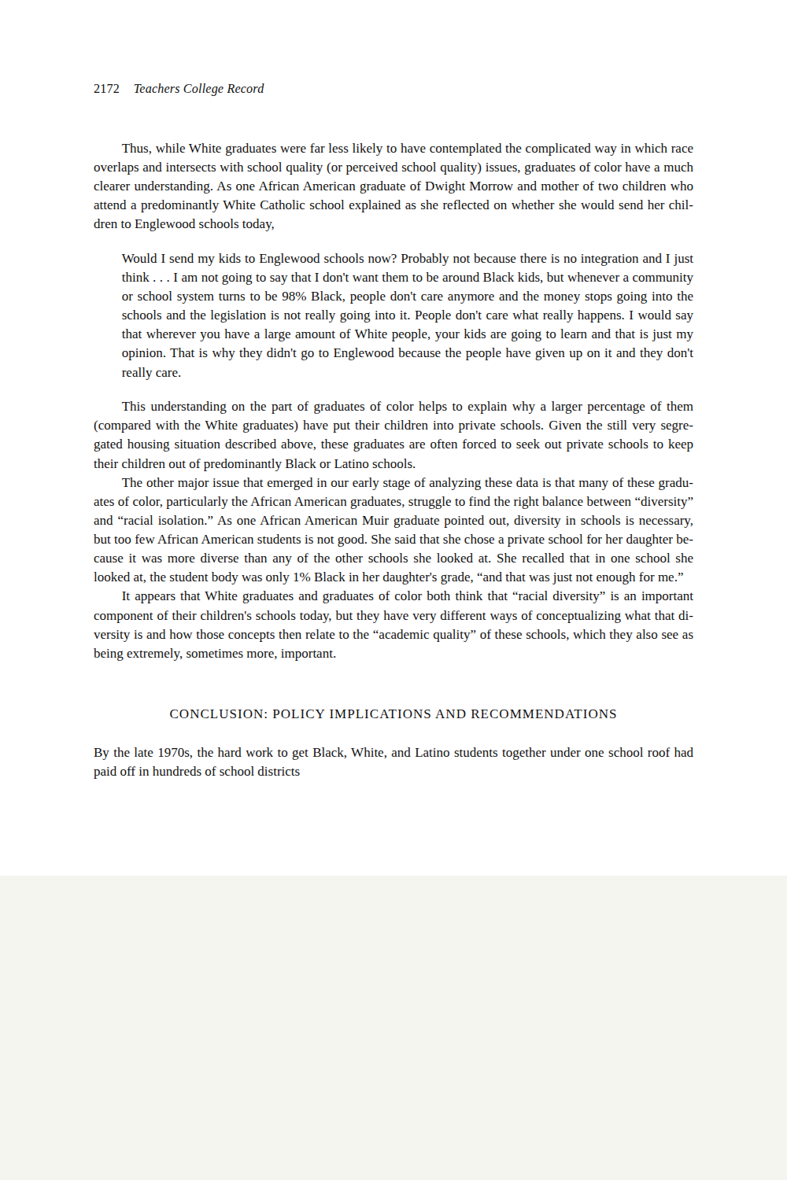2172 Teachers College Record
Thus, while White graduates were far less likely to have contemplated the complicated way in which race overlaps and intersects with school quality (or perceived school quality) issues, graduates of color have a much clearer understanding. As one African American graduate of Dwight Morrow and mother of two children who attend a predominantly White Catholic school explained as she reflected on whether she would send her children to Englewood schools today,
Would I send my kids to Englewood schools now? Probably not because there is no integration and I just think . . . I am not going to say that I don't want them to be around Black kids, but whenever a community or school system turns to be 98% Black, people don't care anymore and the money stops going into the schools and the legislation is not really going into it. People don't care what really happens. I would say that wherever you have a large amount of White people, your kids are going to learn and that is just my opinion. That is why they didn't go to Englewood because the people have given up on it and they don't really care.
This understanding on the part of graduates of color helps to explain why a larger percentage of them (compared with the White graduates) have put their children into private schools. Given the still very segregated housing situation described above, these graduates are often forced to seek out private schools to keep their children out of predominantly Black or Latino schools.
The other major issue that emerged in our early stage of analyzing these data is that many of these graduates of color, particularly the African American graduates, struggle to find the right balance between “diversity” and “racial isolation.” As one African American Muir graduate pointed out, diversity in schools is necessary, but too few African American students is not good. She said that she chose a private school for her daughter because it was more diverse than any of the other schools she looked at. She recalled that in one school she looked at, the student body was only 1% Black in her daughter's grade, “and that was just not enough for me.”
It appears that White graduates and graduates of color both think that “racial diversity” is an important component of their children's schools today, but they have very different ways of conceptualizing what that diversity is and how those concepts then relate to the “academic quality” of these schools, which they also see as being extremely, sometimes more, important.
Conclusion: Policy Implications and Recommendations
By the late 1970s, the hard work to get Black, White, and Latino students together under one school roof had paid off in hundreds of school districts